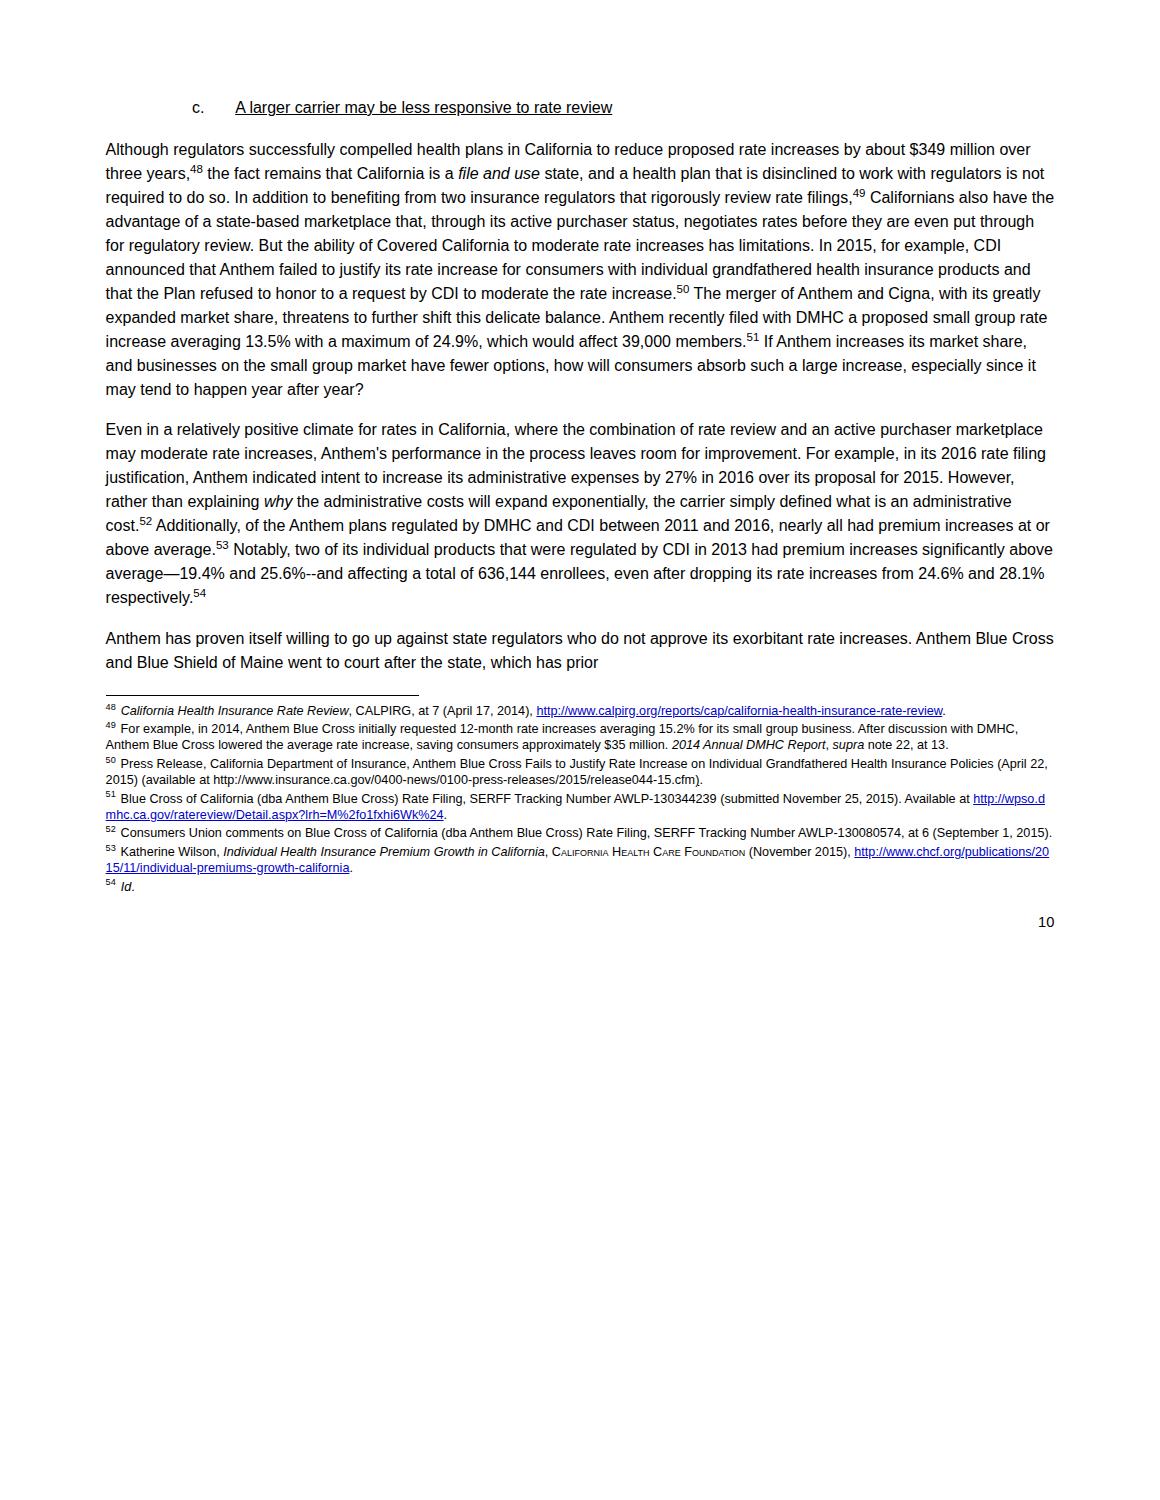c. A larger carrier may be less responsive to rate review
Although regulators successfully compelled health plans in California to reduce proposed rate increases by about $349 million over three years,48 the fact remains that California is a file and use state, and a health plan that is disinclined to work with regulators is not required to do so. In addition to benefiting from two insurance regulators that rigorously review rate filings,49 Californians also have the advantage of a state-based marketplace that, through its active purchaser status, negotiates rates before they are even put through for regulatory review. But the ability of Covered California to moderate rate increases has limitations. In 2015, for example, CDI announced that Anthem failed to justify its rate increase for consumers with individual grandfathered health insurance products and that the Plan refused to honor to a request by CDI to moderate the rate increase.50 The merger of Anthem and Cigna, with its greatly expanded market share, threatens to further shift this delicate balance. Anthem recently filed with DMHC a proposed small group rate increase averaging 13.5% with a maximum of 24.9%, which would affect 39,000 members.51 If Anthem increases its market share, and businesses on the small group market have fewer options, how will consumers absorb such a large increase, especially since it may tend to happen year after year?
Even in a relatively positive climate for rates in California, where the combination of rate review and an active purchaser marketplace may moderate rate increases, Anthem's performance in the process leaves room for improvement. For example, in its 2016 rate filing justification, Anthem indicated intent to increase its administrative expenses by 27% in 2016 over its proposal for 2015. However, rather than explaining why the administrative costs will expand exponentially, the carrier simply defined what is an administrative cost.52 Additionally, of the Anthem plans regulated by DMHC and CDI between 2011 and 2016, nearly all had premium increases at or above average.53 Notably, two of its individual products that were regulated by CDI in 2013 had premium increases significantly above average—19.4% and 25.6%--and affecting a total of 636,144 enrollees, even after dropping its rate increases from 24.6% and 28.1% respectively.54
Anthem has proven itself willing to go up against state regulators who do not approve its exorbitant rate increases. Anthem Blue Cross and Blue Shield of Maine went to court after the state, which has prior
48 California Health Insurance Rate Review, CALPIRG, at 7 (April 17, 2014), http://www.calpirg.org/reports/cap/california-health-insurance-rate-review.
49 For example, in 2014, Anthem Blue Cross initially requested 12-month rate increases averaging 15.2% for its small group business. After discussion with DMHC, Anthem Blue Cross lowered the average rate increase, saving consumers approximately $35 million. 2014 Annual DMHC Report, supra note 22, at 13.
50 Press Release, California Department of Insurance, Anthem Blue Cross Fails to Justify Rate Increase on Individual Grandfathered Health Insurance Policies (April 22, 2015) (available at http://www.insurance.ca.gov/0400-news/0100-press-releases/2015/release044-15.cfm).
51 Blue Cross of California (dba Anthem Blue Cross) Rate Filing, SERFF Tracking Number AWLP-130344239 (submitted November 25, 2015). Available at http://wpso.dmhc.ca.gov/ratereview/Detail.aspx?lrh=M%2fo1fxhi6Wk%24.
52 Consumers Union comments on Blue Cross of California (dba Anthem Blue Cross) Rate Filing, SERFF Tracking Number AWLP-130080574, at 6 (September 1, 2015).
53 Katherine Wilson, Individual Health Insurance Premium Growth in California, California Health Care Foundation (November 2015), http://www.chcf.org/publications/2015/11/individual-premiums-growth-california.
54 Id.
10